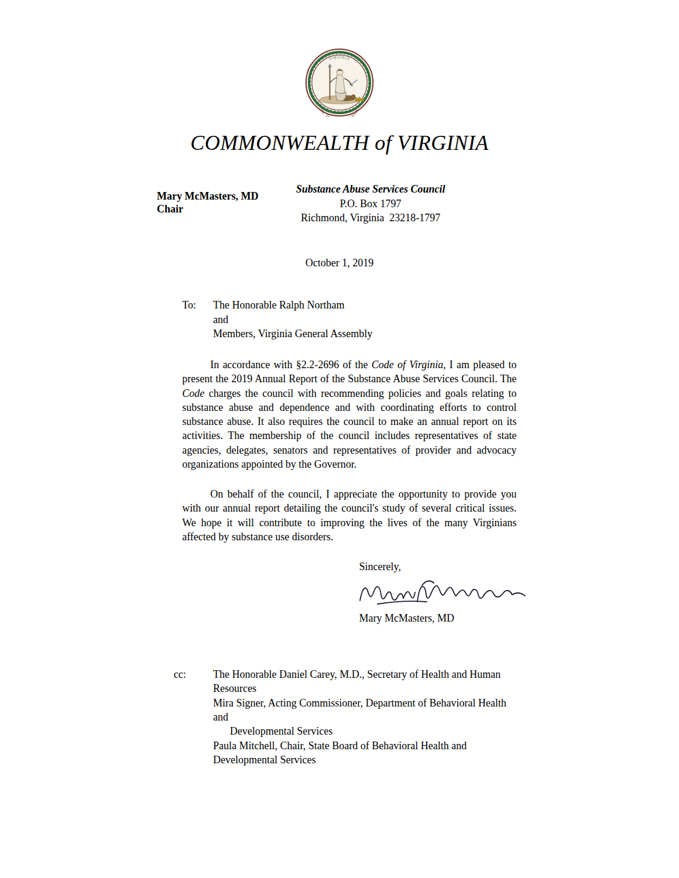SIC SEMPER TYRANNIS VIRGINIA
COMMONWEALTH of VIRGINIA
Mary McMasters, MD
Chair
Substance Abuse Services Council P.O. Box 1797
Richmond, Virginia 23218-1797
October 1, 2019
To:
The Honorable Ralph Northam
and
Members, Virginia General Assembly
In accordance with §2.2-2696 of the Code of Virginia, I am pleased to present the 2019 Annual Report of the Substance Abuse Services Council. The Code charges the council with recommending policies and goals relating to substance abuse and dependence and with coordinating efforts to control substance abuse. It also requires the council to make an annual report on its activities. The membership of the council includes representatives of state agencies, delegates, senators and representatives of provider and advocacy organizations appointed by the Governor.
On behalf of the council, I appreciate the opportunity to provide you with our annual report detailing the council's study of several critical issues. We hope it will contribute to improving the lives of the many Virginians affected by substance use disorders.
Sincerely,
Mary McMasters, MD
cc:
The Honorable Daniel Carey, M.D., Secretary of Health and Human Resources
Mira Signer, Acting Commissioner, Department of Behavioral Health and
Developmental Services
Paula Mitchell, Chair, State Board of Behavioral Health and Developmental Services